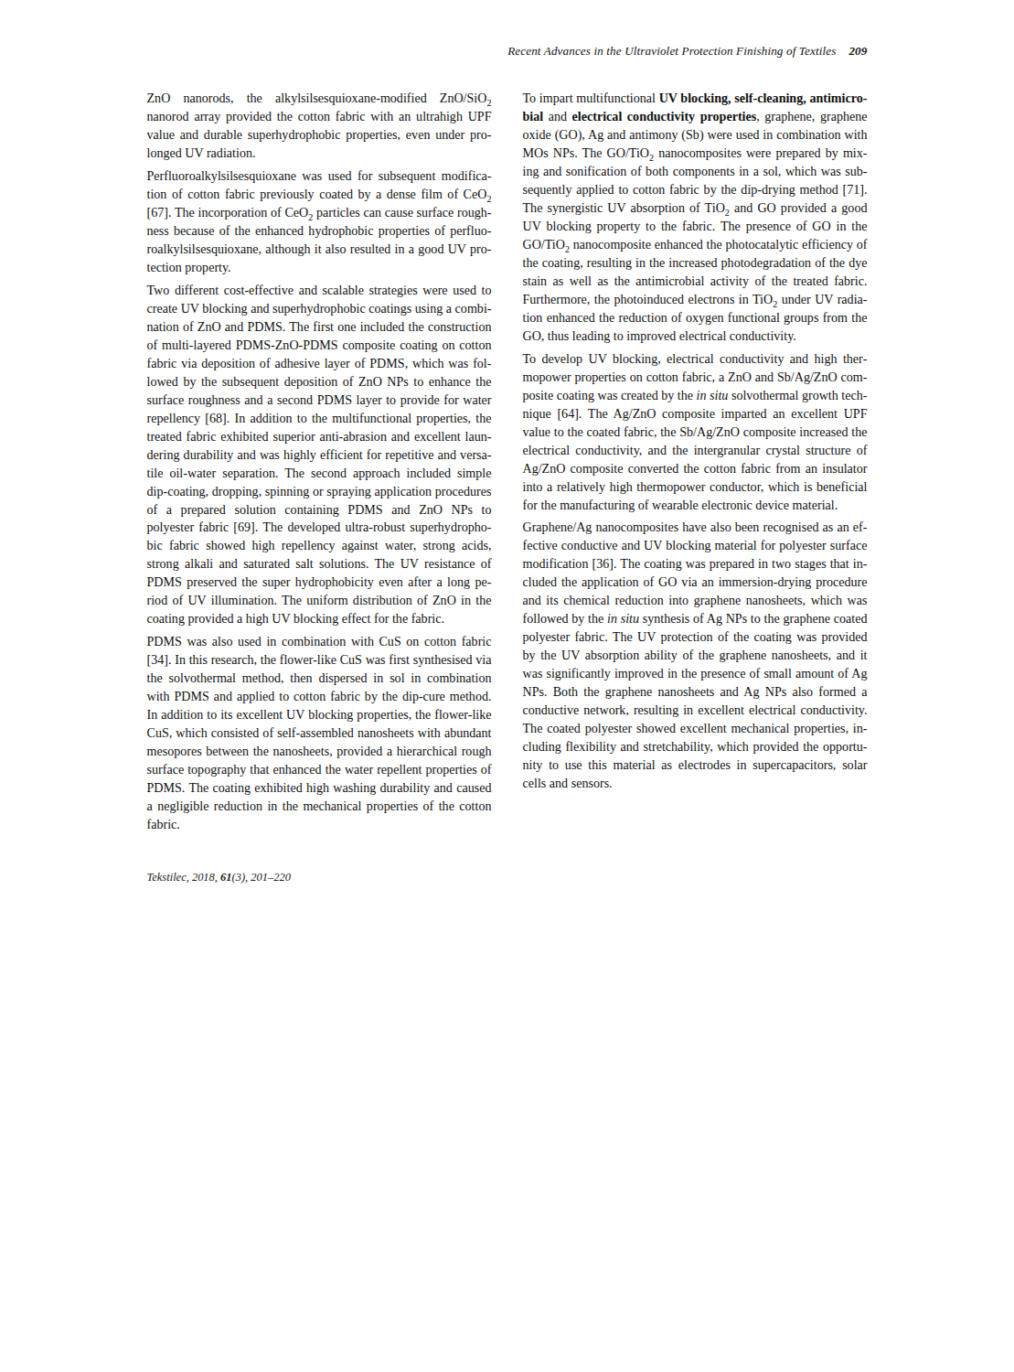Recent Advances in the Ultraviolet Protection Finishing of Textiles209
ZnO nanorods, the alkylsilsesquioxane-modified ZnO/SiO2 nanorod array provided the cotton fabric with an ultrahigh UPF value and durable superhydrophobic properties, even under prolonged UV radiation.
Perfluoroalkylsilsesquioxane was used for subsequent modification of cotton fabric previously coated by a dense film of CeO2 [67]. The incorporation of CeO2 particles can cause surface roughness because of the enhanced hydrophobic properties of perfluoroalkylsilsesquioxane, although it also resulted in a good UV protection property.
Two different cost-effective and scalable strategies were used to create UV blocking and superhydrophobic coatings using a combination of ZnO and PDMS. The first one included the construction of multi-layered PDMS-ZnO-PDMS composite coating on cotton fabric via deposition of adhesive layer of PDMS, which was followed by the subsequent deposition of ZnO NPs to enhance the surface roughness and a second PDMS layer to provide for water repellency [68]. In addition to the multifunctional properties, the treated fabric exhibited superior anti-abrasion and excellent laundering durability and was highly efficient for repetitive and versatile oil-water separation. The second approach included simple dip-coating, dropping, spinning or spraying application procedures of a prepared solution containing PDMS and ZnO NPs to polyester fabric [69]. The developed ultra-robust superhydrophobic fabric showed high repellency against water, strong acids, strong alkali and saturated salt solutions. The UV resistance of PDMS preserved the super hydrophobicity even after a long period of UV illumination. The uniform distribution of ZnO in the coating provided a high UV blocking effect for the fabric.
PDMS was also used in combination with CuS on cotton fabric [34]. In this research, the flower-like CuS was first synthesised via the solvothermal method, then dispersed in sol in combination with PDMS and applied to cotton fabric by the dip-cure method. In addition to its excellent UV blocking properties, the flower-like CuS, which consisted of self-assembled nanosheets with abundant mesopores between the nanosheets, provided a hierarchical rough surface topography that enhanced the water repellent properties of PDMS. The coating exhibited high washing durability and caused a negligible reduction in the mechanical properties of the cotton fabric.
To impart multifunctional UV blocking, self-cleaning, antimicrobial and electrical conductivity properties, graphene, graphene oxide (GO), Ag and antimony (Sb) were used in combination with MOs NPs. The GO/TiO2 nanocomposites were prepared by mixing and sonification of both components in a sol, which was subsequently applied to cotton fabric by the dip-drying method [71]. The synergistic UV absorption of TiO2 and GO provided a good UV blocking property to the fabric. The presence of GO in the GO/TiO2 nanocomposite enhanced the photocatalytic efficiency of the coating, resulting in the increased photodegradation of the dye stain as well as the antimicrobial activity of the treated fabric. Furthermore, the photoinduced electrons in TiO2 under UV radiation enhanced the reduction of oxygen functional groups from the GO, thus leading to improved electrical conductivity.
To develop UV blocking, electrical conductivity and high thermopower properties on cotton fabric, a ZnO and Sb/Ag/ZnO composite coating was created by the in situ solvothermal growth technique [64]. The Ag/ZnO composite imparted an excellent UPF value to the coated fabric, the Sb/Ag/ZnO composite increased the electrical conductivity, and the intergranular crystal structure of Ag/ZnO composite converted the cotton fabric from an insulator into a relatively high thermopower conductor, which is beneficial for the manufacturing of wearable electronic device material.
Graphene/Ag nanocomposites have also been recognised as an effective conductive and UV blocking material for polyester surface modification [36]. The coating was prepared in two stages that included the application of GO via an immersion-drying procedure and its chemical reduction into graphene nanosheets, which was followed by the in situ synthesis of Ag NPs to the graphene coated polyester fabric. The UV protection of the coating was provided by the UV absorption ability of the graphene nanosheets, and it was significantly improved in the presence of small amount of Ag NPs. Both the graphene nanosheets and Ag NPs also formed a conductive network, resulting in excellent electrical conductivity. The coated polyester showed excellent mechanical properties, including flexibility and stretchability, which provided the opportunity to use this material as electrodes in supercapacitors, solar cells and sensors.
Tekstilec, 2018, 61(3), 201–220